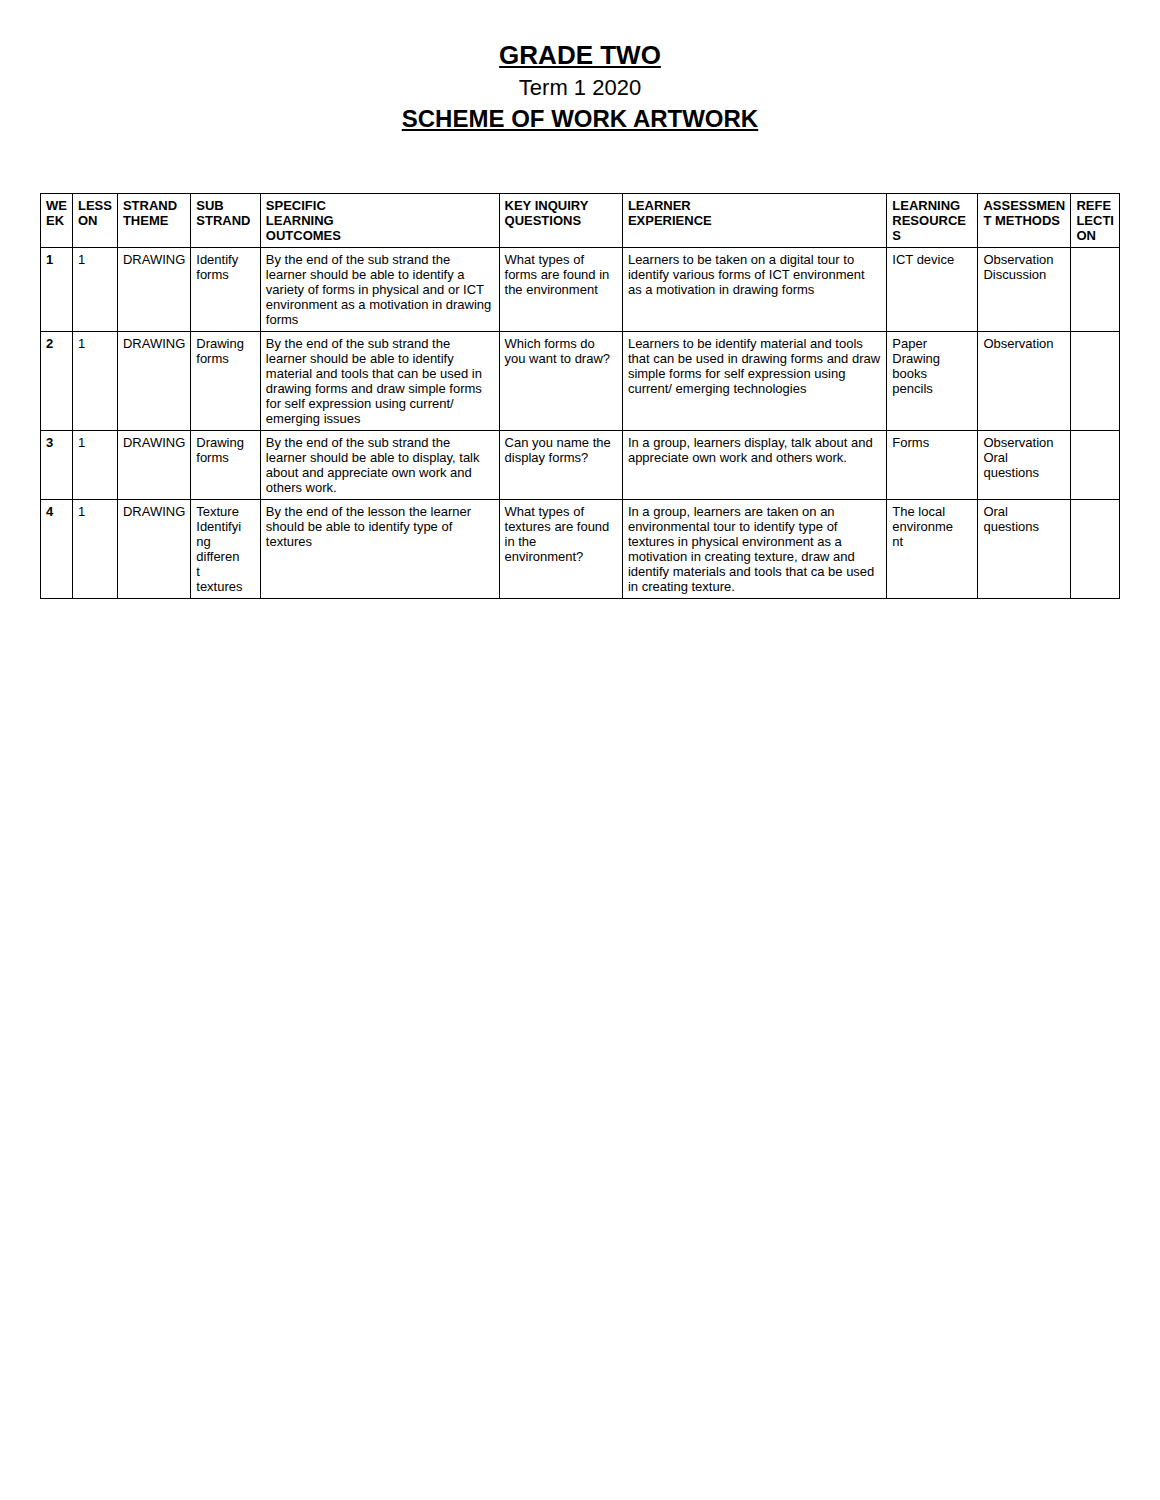GRADE TWO
Term 1 2020
SCHEME OF WORK ARTWORK
| WE EK | LESS ON | STRAND THEME | SUB STRAND | SPECIFIC LEARNING OUTCOMES | KEY INQUIRY QUESTIONS | LEARNER EXPERIENCE | LEARNING RESOURCE S | ASSESSMEN T METHODS | REFE LECTI ON |
| --- | --- | --- | --- | --- | --- | --- | --- | --- | --- |
| 1 | 1 | DRAWING | Identify forms | By the end of the sub strand the learner should be able to identify a variety of forms in physical and or ICT environment as a motivation in drawing forms | What types of forms are found in the environment | Learners to be taken on a digital tour to identify various forms of ICT environment as a motivation in drawing forms | ICT device | Observation Discussion | |
| 2 | 1 | DRAWING | Drawing forms | By the end of the sub strand the learner should be able to identify material and tools that can be used in drawing forms and draw simple forms for self expression using current/ emerging issues | Which forms do you want to draw? | Learners to be identify material and tools that can be used in drawing forms and draw simple forms for self expression using current/ emerging technologies | Paper Drawing books pencils | Observation | |
| 3 | 1 | DRAWING | Drawing forms | By the end of the sub strand the learner should be able to display, talk about and appreciate own work and others work. | Can you name the display forms? | In a group, learners display, talk about and appreciate own work and others work. | Forms | Observation Oral questions | |
| 4 | 1 | DRAWING | Texture Identifyi ng differen t textures | By the end of the lesson the learner should be able to identify type of textures | What types of textures are found in the environment? | In a group, learners are taken on an environmental tour to identify type of textures in physical environment as a motivation in creating texture, draw and identify materials and tools that ca be used in creating texture. | The local environme nt | Oral questions | |